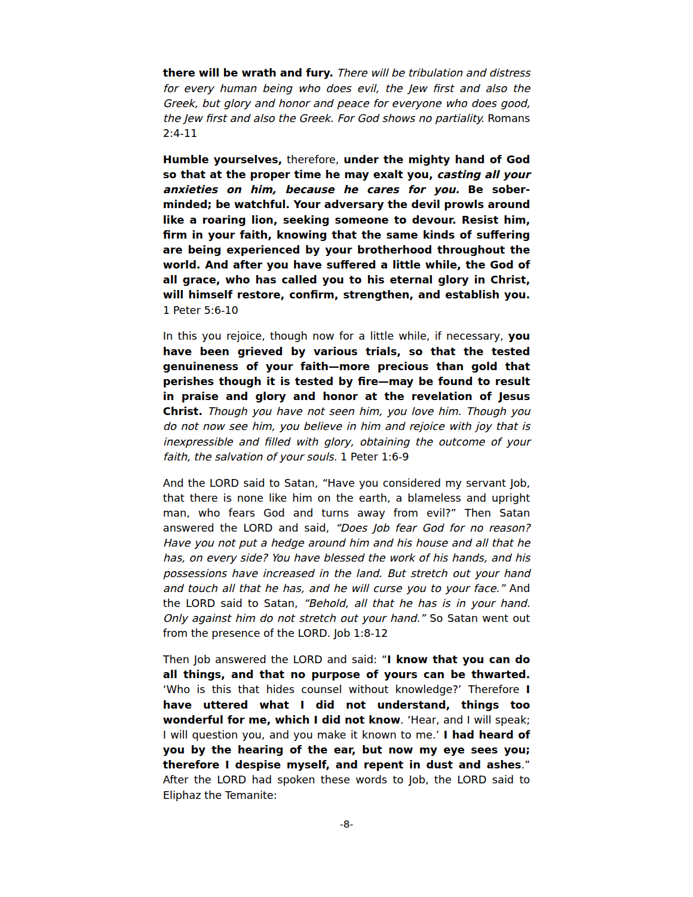there will be wrath and fury. There will be tribulation and distress for every human being who does evil, the Jew first and also the Greek, but glory and honor and peace for everyone who does good, the Jew first and also the Greek. For God shows no partiality. Romans 2:4-11
Humble yourselves, therefore, under the mighty hand of God so that at the proper time he may exalt you, casting all your anxieties on him, because he cares for you. Be sober-minded; be watchful. Your adversary the devil prowls around like a roaring lion, seeking someone to devour. Resist him, firm in your faith, knowing that the same kinds of suffering are being experienced by your brotherhood throughout the world. And after you have suffered a little while, the God of all grace, who has called you to his eternal glory in Christ, will himself restore, confirm, strengthen, and establish you. 1 Peter 5:6-10
In this you rejoice, though now for a little while, if necessary, you have been grieved by various trials, so that the tested genuineness of your faith—more precious than gold that perishes though it is tested by fire—may be found to result in praise and glory and honor at the revelation of Jesus Christ. Though you have not seen him, you love him. Though you do not now see him, you believe in him and rejoice with joy that is inexpressible and filled with glory, obtaining the outcome of your faith, the salvation of your souls. 1 Peter 1:6-9
And the LORD said to Satan, “Have you considered my servant Job, that there is none like him on the earth, a blameless and upright man, who fears God and turns away from evil?” Then Satan answered the LORD and said, “Does Job fear God for no reason? Have you not put a hedge around him and his house and all that he has, on every side? You have blessed the work of his hands, and his possessions have increased in the land. But stretch out your hand and touch all that he has, and he will curse you to your face.” And the LORD said to Satan, “Behold, all that he has is in your hand. Only against him do not stretch out your hand.” So Satan went out from the presence of the LORD. Job 1:8-12
Then Job answered the LORD and said: “I know that you can do all things, and that no purpose of yours can be thwarted. ‘Who is this that hides counsel without knowledge?’ Therefore I have uttered what I did not understand, things too wonderful for me, which I did not know. ‘Hear, and I will speak; I will question you, and you make it known to me.’ I had heard of you by the hearing of the ear, but now my eye sees you; therefore I despise myself, and repent in dust and ashes.” After the LORD had spoken these words to Job, the LORD said to Eliphaz the Temanite:
-8-